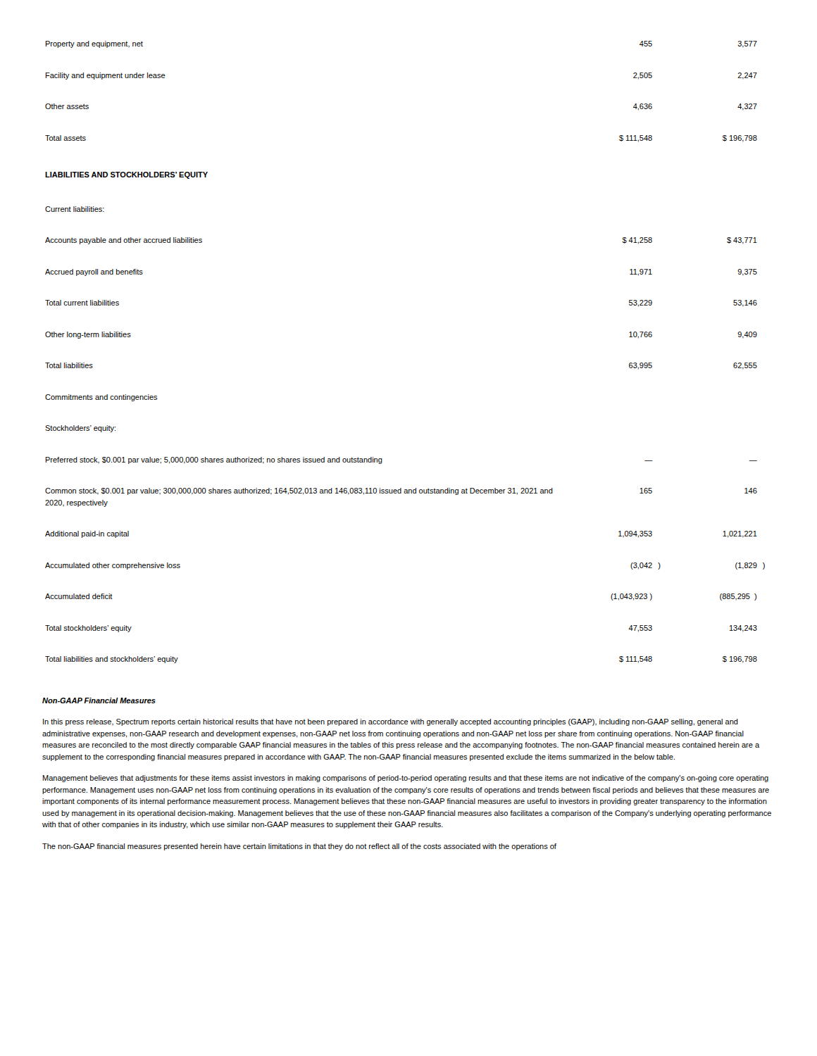| Property and equipment, net | 455 | | 3,577 | |
| Facility and equipment under lease | 2,505 | | 2,247 | |
| Other assets | 4,636 | | 4,327 | |
| Total assets | $ 111,548 | | $ 196,798 | |
| LIABILITIES AND STOCKHOLDERS’ EQUITY | | | | |
| Current liabilities: | | | | |
| Accounts payable and other accrued liabilities | $ 41,258 | | $ 43,771 | |
| Accrued payroll and benefits | 11,971 | | 9,375 | |
| Total current liabilities | 53,229 | | 53,146 | |
| Other long-term liabilities | 10,766 | | 9,409 | |
| Total liabilities | 63,995 | | 62,555 | |
| Commitments and contingencies | | | | |
| Stockholders’ equity: | | | | |
| Preferred stock, $0.001 par value; 5,000,000 shares authorized; no shares issued and outstanding | — | | — | |
| Common stock, $0.001 par value; 300,000,000 shares authorized; 164,502,013 and 146,083,110 issued and outstanding at December 31, 2021 and 2020, respectively | 165 | | 146 | |
| Additional paid-in capital | 1,094,353 | | 1,021,221 | |
| Accumulated other comprehensive loss | (3,042 | ) | (1,829 | ) |
| Accumulated deficit | (1,043,923 ) | | (885,295 ) | |
| Total stockholders’ equity | 47,553 | | 134,243 | |
| Total liabilities and stockholders’ equity | $ 111,548 | | $ 196,798 | |
Non-GAAP Financial Measures
In this press release, Spectrum reports certain historical results that have not been prepared in accordance with generally accepted accounting principles (GAAP), including non-GAAP selling, general and administrative expenses, non-GAAP research and development expenses, non-GAAP net loss from continuing operations and non-GAAP net loss per share from continuing operations. Non-GAAP financial measures are reconciled to the most directly comparable GAAP financial measures in the tables of this press release and the accompanying footnotes. The non-GAAP financial measures contained herein are a supplement to the corresponding financial measures prepared in accordance with GAAP. The non-GAAP financial measures presented exclude the items summarized in the below table.
Management believes that adjustments for these items assist investors in making comparisons of period-to-period operating results and that these items are not indicative of the company's on-going core operating performance. Management uses non-GAAP net loss from continuing operations in its evaluation of the company's core results of operations and trends between fiscal periods and believes that these measures are important components of its internal performance measurement process. Management believes that these non-GAAP financial measures are useful to investors in providing greater transparency to the information used by management in its operational decision-making. Management believes that the use of these non-GAAP financial measures also facilitates a comparison of the Company's underlying operating performance with that of other companies in its industry, which use similar non-GAAP measures to supplement their GAAP results.
The non-GAAP financial measures presented herein have certain limitations in that they do not reflect all of the costs associated with the operations of